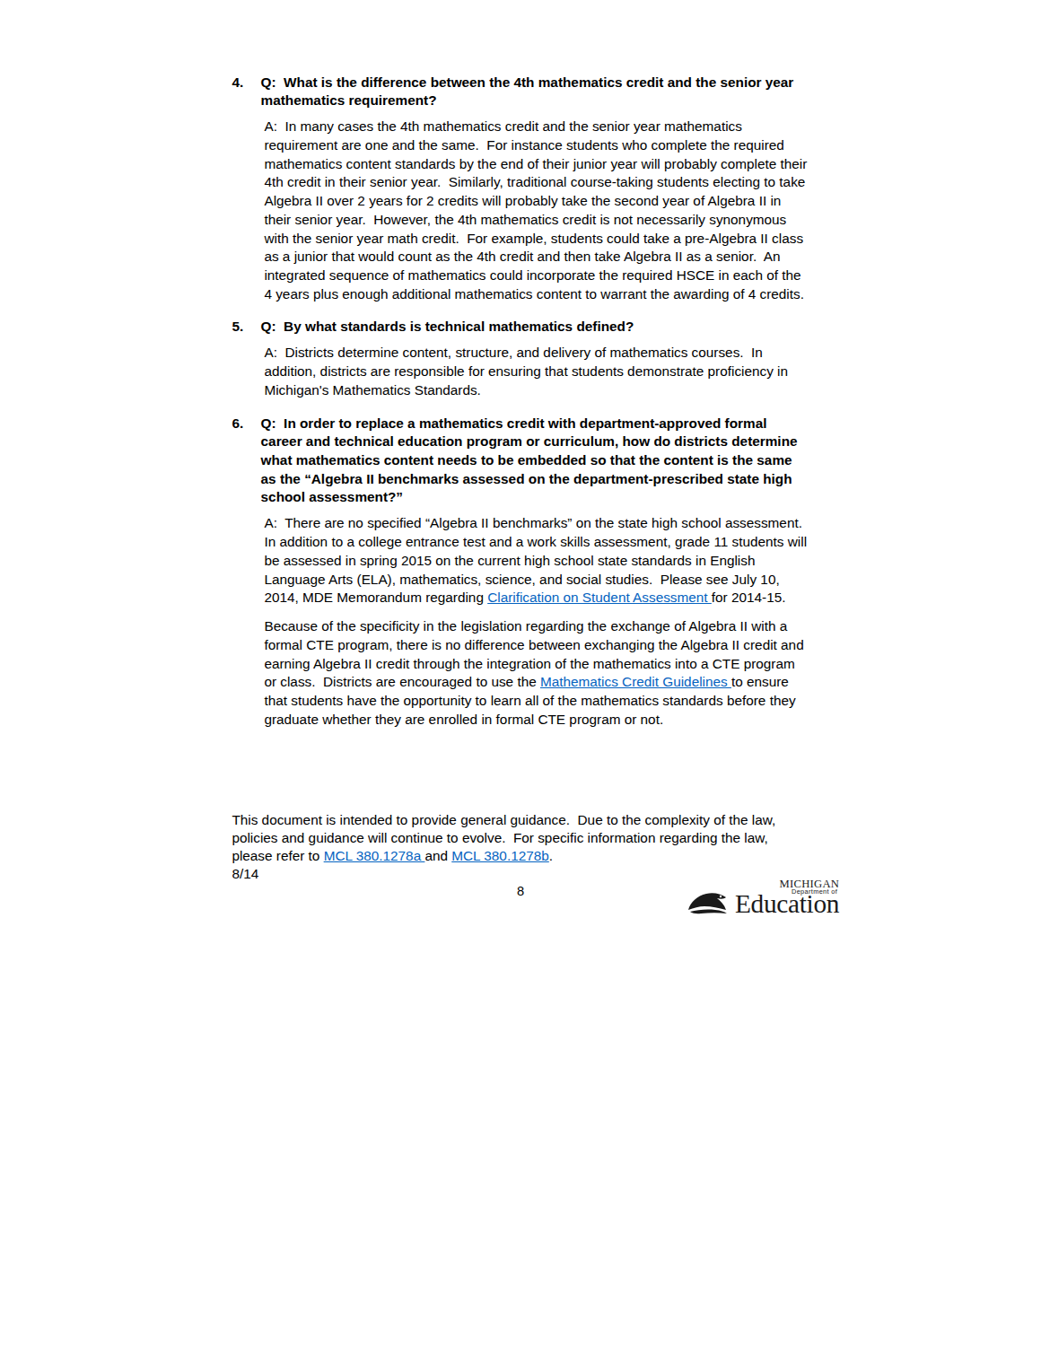Q: What is the difference between the 4th mathematics credit and the senior year mathematics requirement?
A: In many cases the 4th mathematics credit and the senior year mathematics requirement are one and the same. For instance students who complete the required mathematics content standards by the end of their junior year will probably complete their 4th credit in their senior year. Similarly, traditional course-taking students electing to take Algebra II over 2 years for 2 credits will probably take the second year of Algebra II in their senior year. However, the 4th mathematics credit is not necessarily synonymous with the senior year math credit. For example, students could take a pre-Algebra II class as a junior that would count as the 4th credit and then take Algebra II as a senior. An integrated sequence of mathematics could incorporate the required HSCE in each of the 4 years plus enough additional mathematics content to warrant the awarding of 4 credits.
Q: By what standards is technical mathematics defined?
A: Districts determine content, structure, and delivery of mathematics courses. In addition, districts are responsible for ensuring that students demonstrate proficiency in Michigan's Mathematics Standards.
Q: In order to replace a mathematics credit with department-approved formal career and technical education program or curriculum, how do districts determine what mathematics content needs to be embedded so that the content is the same as the “Algebra II benchmarks assessed on the department-prescribed state high school assessment?”
A: There are no specified “Algebra II benchmarks” on the state high school assessment. In addition to a college entrance test and a work skills assessment, grade 11 students will be assessed in spring 2015 on the current high school state standards in English Language Arts (ELA), mathematics, science, and social studies. Please see July 10, 2014, MDE Memorandum regarding Clarification on Student Assessment for 2014-15.
Because of the specificity in the legislation regarding the exchange of Algebra II with a formal CTE program, there is no difference between exchanging the Algebra II credit and earning Algebra II credit through the integration of the mathematics into a CTE program or class. Districts are encouraged to use the Mathematics Credit Guidelines to ensure that students have the opportunity to learn all of the mathematics standards before they graduate whether they are enrolled in formal CTE program or not.
This document is intended to provide general guidance. Due to the complexity of the law, policies and guidance will continue to evolve. For specific information regarding the law, please refer to MCL 380.1278a and MCL 380.1278b.
8/14
8
MICHIGAN
Department of
Education